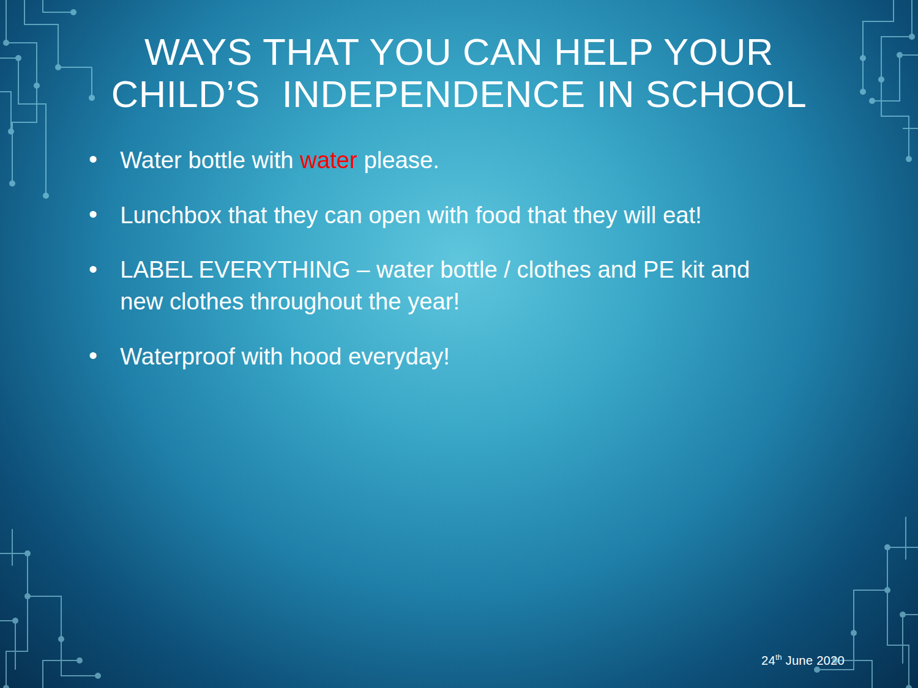Ways That You Can Help Your Child’s Independence in School
Water bottle with water please.
Lunchbox that they can open with food that they will eat!
Label everything – water bottle / clothes and PE kit and new clothes throughout the year!
Waterproof with hood everyday!
24th June 2020